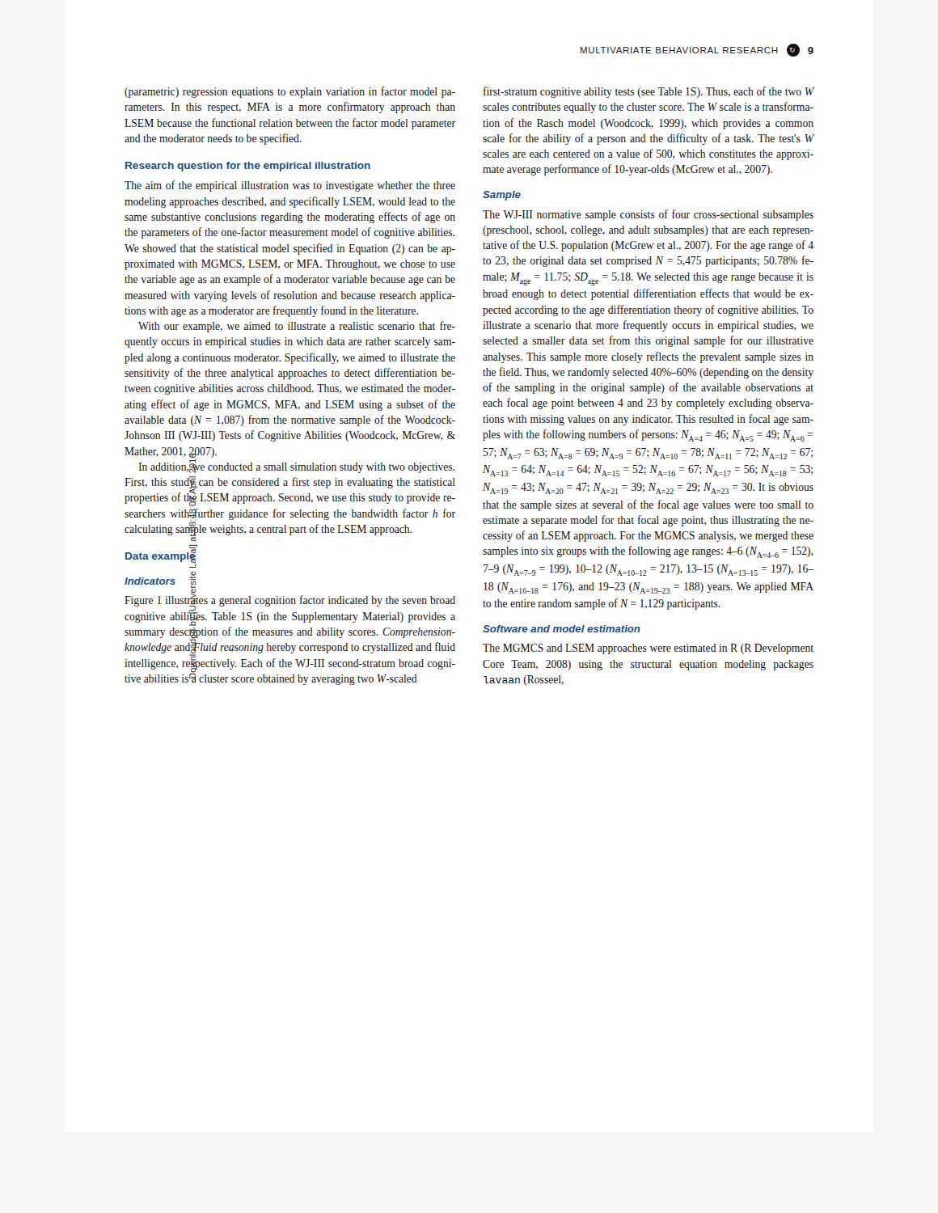Downloaded by [Universite Laval] at 08:48 07 April 2016
Multivariate Behavioral Research ↻ 9
(parametric) regression equations to explain variation in factor model parameters. In this respect, MFA is a more confirmatory approach than LSEM because the functional relation between the factor model parameter and the moderator needs to be specified.
Research question for the empirical illustration
The aim of the empirical illustration was to investigate whether the three modeling approaches described, and specifically LSEM, would lead to the same substantive conclusions regarding the moderating effects of age on the parameters of the one-factor measurement model of cognitive abilities. We showed that the statistical model specified in Equation (2) can be approximated with MGMCS, LSEM, or MFA. Throughout, we chose to use the variable age as an example of a moderator variable because age can be measured with varying levels of resolution and because research applications with age as a moderator are frequently found in the literature.
With our example, we aimed to illustrate a realistic scenario that frequently occurs in empirical studies in which data are rather scarcely sampled along a continuous moderator. Specifically, we aimed to illustrate the sensitivity of the three analytical approaches to detect differentiation between cognitive abilities across childhood. Thus, we estimated the moderating effect of age in MGMCS, MFA, and LSEM using a subset of the available data (N = 1,087) from the normative sample of the Woodcock-Johnson III (WJ-III) Tests of Cognitive Abilities (Woodcock, McGrew, & Mather, 2001, 2007).
In addition, we conducted a small simulation study with two objectives. First, this study can be considered a first step in evaluating the statistical properties of the LSEM approach. Second, we use this study to provide researchers with further guidance for selecting the bandwidth factor h for calculating sample weights, a central part of the LSEM approach.
Data example
Indicators
Figure 1 illustrates a general cognition factor indicated by the seven broad cognitive abilities. Table 1S (in the Supplementary Material) provides a summary description of the measures and ability scores. Comprehension-knowledge and Fluid reasoning hereby correspond to crystallized and fluid intelligence, respectively. Each of the WJ-III second-stratum broad cognitive abilities is a cluster score obtained by averaging two W-scaled
first-stratum cognitive ability tests (see Table 1S). Thus, each of the two W scales contributes equally to the cluster score. The W scale is a transformation of the Rasch model (Woodcock, 1999), which provides a common scale for the ability of a person and the difficulty of a task. The test's W scales are each centered on a value of 500, which constitutes the approximate average performance of 10-year-olds (McGrew et al., 2007).
Sample
The WJ-III normative sample consists of four cross-sectional subsamples (preschool, school, college, and adult subsamples) that are each representative of the U.S. population (McGrew et al., 2007). For the age range of 4 to 23, the original data set comprised N = 5,475 participants; 50.78% female; Mage = 11.75; SDage = 5.18. We selected this age range because it is broad enough to detect potential differentiation effects that would be expected according to the age differentiation theory of cognitive abilities. To illustrate a scenario that more frequently occurs in empirical studies, we selected a smaller data set from this original sample for our illustrative analyses. This sample more closely reflects the prevalent sample sizes in the field. Thus, we randomly selected 40%–60% (depending on the density of the sampling in the original sample) of the available observations at each focal age point between 4 and 23 by completely excluding observations with missing values on any indicator. This resulted in focal age samples with the following numbers of persons: NA=4 = 46; NA=5 = 49; NA=6 = 57; NA=7 = 63; NA=8 = 69; NA=9 = 67; NA=10 = 78; NA=11 = 72; NA=12 = 67; NA=13 = 64; NA=14 = 64; NA=15 = 52; NA=16 = 67; NA=17 = 56; NA=18 = 53; NA=19 = 43; NA=20 = 47; NA=21 = 39; NA=22 = 29; NA=23 = 30. It is obvious that the sample sizes at several of the focal age values were too small to estimate a separate model for that focal age point, thus illustrating the necessity of an LSEM approach. For the MGMCS analysis, we merged these samples into six groups with the following age ranges: 4–6 (NA=4–6 = 152), 7–9 (NA=7–9 = 199), 10–12 (NA=10–12 = 217), 13–15 (NA=13–15 = 197), 16–18 (NA=16–18 = 176), and 19–23 (NA=19–23 = 188) years. We applied MFA to the entire random sample of N = 1,129 participants.
Software and model estimation
The MGMCS and LSEM approaches were estimated in R (R Development Core Team, 2008) using the structural equation modeling packages lavaan (Rosseel,